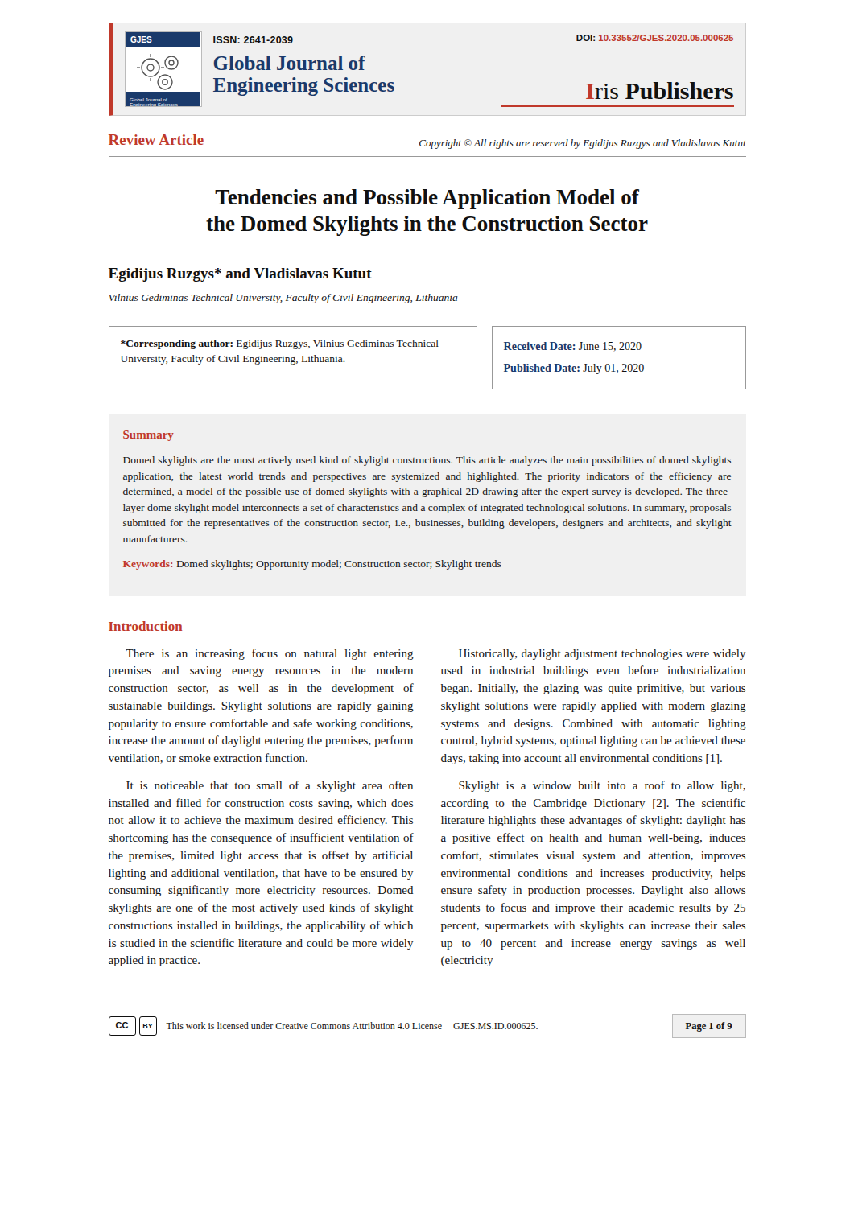GJES Global Journal of Engineering Sciences
ISSN: 2641-2039
Global Journal of
Engineering Sciences
DOI: 10.33552/GJES.2020.05.000625
Iris Publishers
Review Article
Copyright © All rights are reserved by Egidijus Ruzgys and Vladislavas Kutut
Tendencies and Possible Application Model of
the Domed Skylights in the Construction Sector
Egidijus Ruzgys* and Vladislavas Kutut
Vilnius Gediminas Technical University, Faculty of Civil Engineering, Lithuania
*Corresponding author: Egidijus Ruzgys, Vilnius Gediminas Technical University, Faculty of Civil Engineering, Lithuania.
Received Date: June 15, 2020
Published Date: July 01, 2020
Summary
Domed skylights are the most actively used kind of skylight constructions. This article analyzes the main possibilities of domed skylights application, the latest world trends and perspectives are systemized and highlighted. The priority indicators of the efficiency are determined, a model of the possible use of domed skylights with a graphical 2D drawing after the expert survey is developed. The three-layer dome skylight model interconnects a set of characteristics and a complex of integrated technological solutions. In summary, proposals submitted for the representatives of the construction sector, i.e., businesses, building developers, designers and architects, and skylight manufacturers.
Keywords: Domed skylights; Opportunity model; Construction sector; Skylight trends
Introduction
There is an increasing focus on natural light entering premises and saving energy resources in the modern construction sector, as well as in the development of sustainable buildings. Skylight solutions are rapidly gaining popularity to ensure comfortable and safe working conditions, increase the amount of daylight entering the premises, perform ventilation, or smoke extraction function.
It is noticeable that too small of a skylight area often installed and filled for construction costs saving, which does not allow it to achieve the maximum desired efficiency. This shortcoming has the consequence of insufficient ventilation of the premises, limited light access that is offset by artificial lighting and additional ventilation, that have to be ensured by consuming significantly more electricity resources. Domed skylights are one of the most actively used kinds of skylight constructions installed in buildings, the applicability of which is studied in the scientific literature and could be more widely applied in practice.
Historically, daylight adjustment technologies were widely used in industrial buildings even before industrialization began. Initially, the glazing was quite primitive, but various skylight solutions were rapidly applied with modern glazing systems and designs. Combined with automatic lighting control, hybrid systems, optimal lighting can be achieved these days, taking into account all environmental conditions [1].
Skylight is a window built into a roof to allow light, according to the Cambridge Dictionary [2]. The scientific literature highlights these advantages of skylight: daylight has a positive effect on health and human well-being, induces comfort, stimulates visual system and attention, improves environmental conditions and increases productivity, helps ensure safety in production processes. Daylight also allows students to focus and improve their academic results by 25 percent, supermarkets with skylights can increase their sales up to 40 percent and increase energy savings as well (electricity
CC
BY
This work is licensed under Creative Commons Attribution 4.0 License GJES.MS.ID.000625.
Page 1 of 9